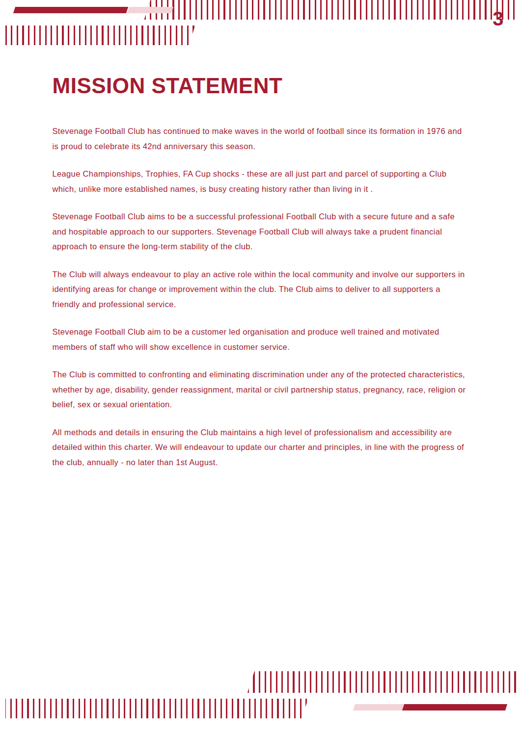3
Mission Statement
Stevenage Football Club has continued to make waves in the world of football since its formation in 1976 and is proud to celebrate its 42nd anniversary this season.
League Championships, Trophies, FA Cup shocks - these are all just part and parcel of supporting a Club which, unlike more established names, is busy creating history rather than living in it .
Stevenage Football Club aims to be a successful professional Football Club with a secure future and a safe and hospitable approach to our supporters. Stevenage Football Club will always take a prudent financial approach to ensure the long-term stability of the club.
The Club will always endeavour to play an active role within the local community and involve our supporters in identifying areas for change or improvement within the club. The Club aims to deliver to all supporters a friendly and professional service.
Stevenage Football Club aim to be a customer led organisation and produce well trained and motivated members of staff who will show excellence in customer service.
The Club is committed to confronting and eliminating discrimination under any of the protected characteristics, whether by age, disability, gender reassignment, marital or civil partnership status, pregnancy, race, religion or belief, sex or sexual orientation.
All methods and details in ensuring the Club maintains a high level of professionalism and accessibility are detailed within this charter. We will endeavour to update our charter and principles, in line with the progress of the club, annually - no later than 1st August.